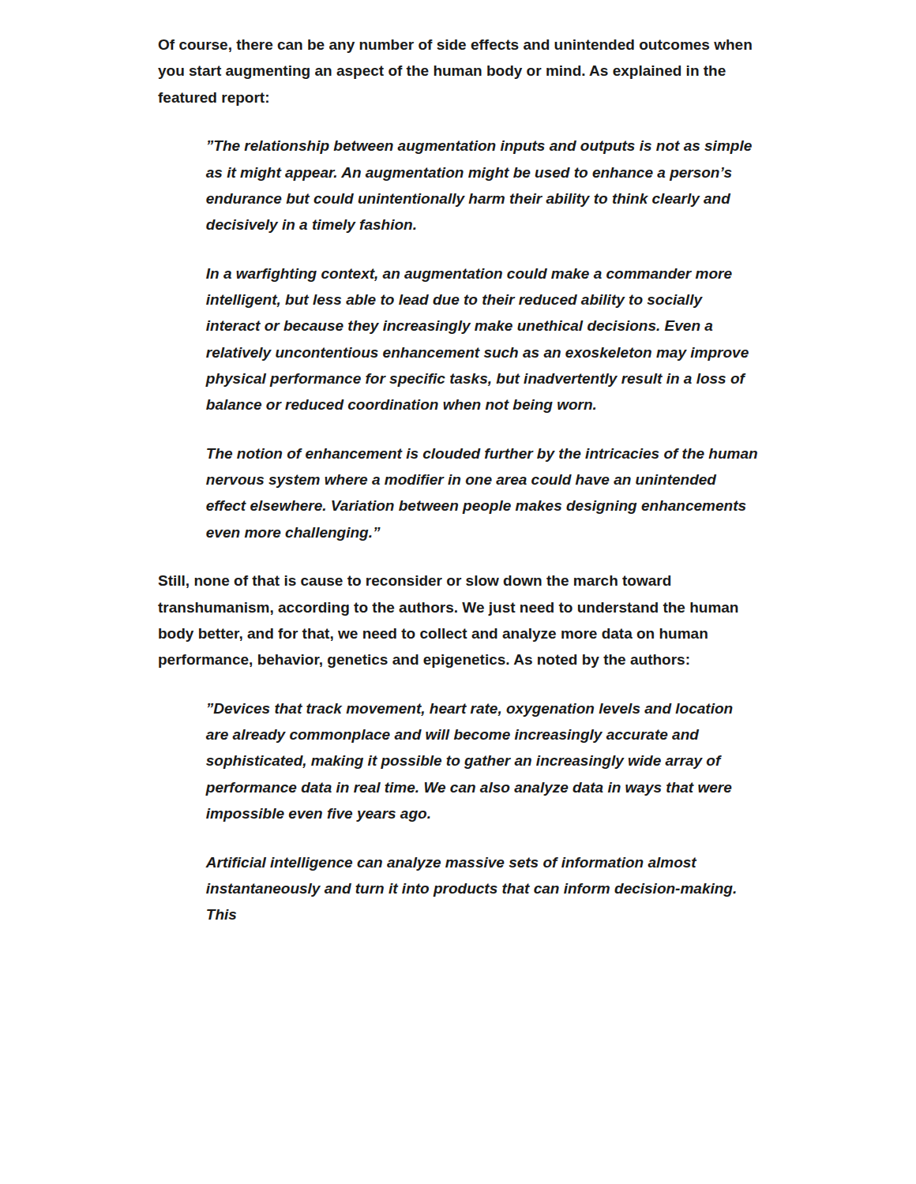Of course, there can be any number of side effects and unintended outcomes when you start augmenting an aspect of the human body or mind. As explained in the featured report:
”The relationship between augmentation inputs and outputs is not as simple as it might appear. An augmentation might be used to enhance a person’s endurance but could unintentionally harm their ability to think clearly and decisively in a timely fashion.
In a warfighting context, an augmentation could make a commander more intelligent, but less able to lead due to their reduced ability to socially interact or because they increasingly make unethical decisions. Even a relatively uncontentious enhancement such as an exoskeleton may improve physical performance for specific tasks, but inadvertently result in a loss of balance or reduced coordination when not being worn.
The notion of enhancement is clouded further by the intricacies of the human nervous system where a modifier in one area could have an unintended effect elsewhere. Variation between people makes designing enhancements even more challenging.”
Still, none of that is cause to reconsider or slow down the march toward transhumanism, according to the authors. We just need to understand the human body better, and for that, we need to collect and analyze more data on human performance, behavior, genetics and epigenetics. As noted by the authors:
”Devices that track movement, heart rate, oxygenation levels and location are already commonplace and will become increasingly accurate and sophisticated, making it possible to gather an increasingly wide array of performance data in real time. We can also analyze data in ways that were impossible even five years ago.
Artificial intelligence can analyze massive sets of information almost instantaneously and turn it into products that can inform decision-making. This